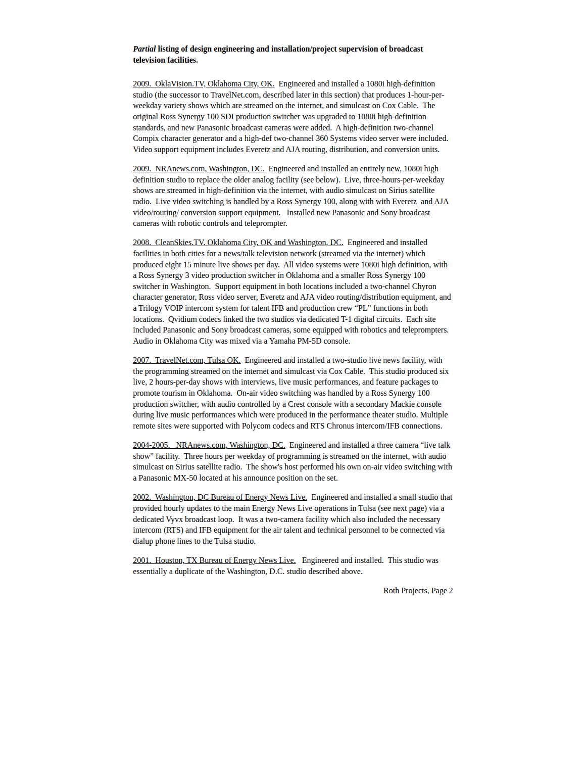Partial listing of design engineering and installation/project supervision of broadcast television facilities.
2009. OklaVision.TV, Oklahoma City, OK. Engineered and installed a 1080i high-definition studio (the successor to TravelNet.com, described later in this section) that produces 1-hour-per-weekday variety shows which are streamed on the internet, and simulcast on Cox Cable. The original Ross Synergy 100 SDI production switcher was upgraded to 1080i high-definition standards, and new Panasonic broadcast cameras were added. A high-definition two-channel Compix character generator and a high-def two-channel 360 Systems video server were included. Video support equipment includes Everetz and AJA routing, distribution, and conversion units.
2009. NRAnews.com, Washington, DC. Engineered and installed an entirely new, 1080i high definition studio to replace the older analog facility (see below). Live, three-hours-per-weekday shows are streamed in high-definition via the internet, with audio simulcast on Sirius satellite radio. Live video switching is handled by a Ross Synergy 100, along with with Everetz and AJA video/routing/ conversion support equipment. Installed new Panasonic and Sony broadcast cameras with robotic controls and teleprompter.
2008. CleanSkies.TV. Oklahoma City, OK and Washington, DC. Engineered and installed facilities in both cities for a news/talk television network (streamed via the internet) which produced eight 15 minute live shows per day. All video systems were 1080i high definition, with a Ross Synergy 3 video production switcher in Oklahoma and a smaller Ross Synergy 100 switcher in Washington. Support equipment in both locations included a two-channel Chyron character generator, Ross video server, Everetz and AJA video routing/distribution equipment, and a Trilogy VOIP intercom system for talent IFB and production crew “PL” functions in both locations. Qvidium codecs linked the two studios via dedicated T-1 digital circuits. Each site included Panasonic and Sony broadcast cameras, some equipped with robotics and teleprompters. Audio in Oklahoma City was mixed via a Yamaha PM-5D console.
2007. TravelNet.com, Tulsa OK. Engineered and installed a two-studio live news facility, with the programming streamed on the internet and simulcast via Cox Cable. This studio produced six live, 2 hours-per-day shows with interviews, live music performances, and feature packages to promote tourism in Oklahoma. On-air video switching was handled by a Ross Synergy 100 production switcher, with audio controlled by a Crest console with a secondary Mackie console during live music performances which were produced in the performance theater studio. Multiple remote sites were supported with Polycom codecs and RTS Chronus intercom/IFB connections.
2004-2005. NRAnews.com, Washington, DC. Engineered and installed a three camera “live talk show” facility. Three hours per weekday of programming is streamed on the internet, with audio simulcast on Sirius satellite radio. The show's host performed his own on-air video switching with a Panasonic MX-50 located at his announce position on the set.
2002. Washington, DC Bureau of Energy News Live. Engineered and installed a small studio that provided hourly updates to the main Energy News Live operations in Tulsa (see next page) via a dedicated Vyvx broadcast loop. It was a two-camera facility which also included the necessary intercom (RTS) and IFB equipment for the air talent and technical personnel to be connected via dialup phone lines to the Tulsa studio.
2001. Houston, TX Bureau of Energy News Live. Engineered and installed. This studio was essentially a duplicate of the Washington, D.C. studio described above.
Roth Projects, Page 2